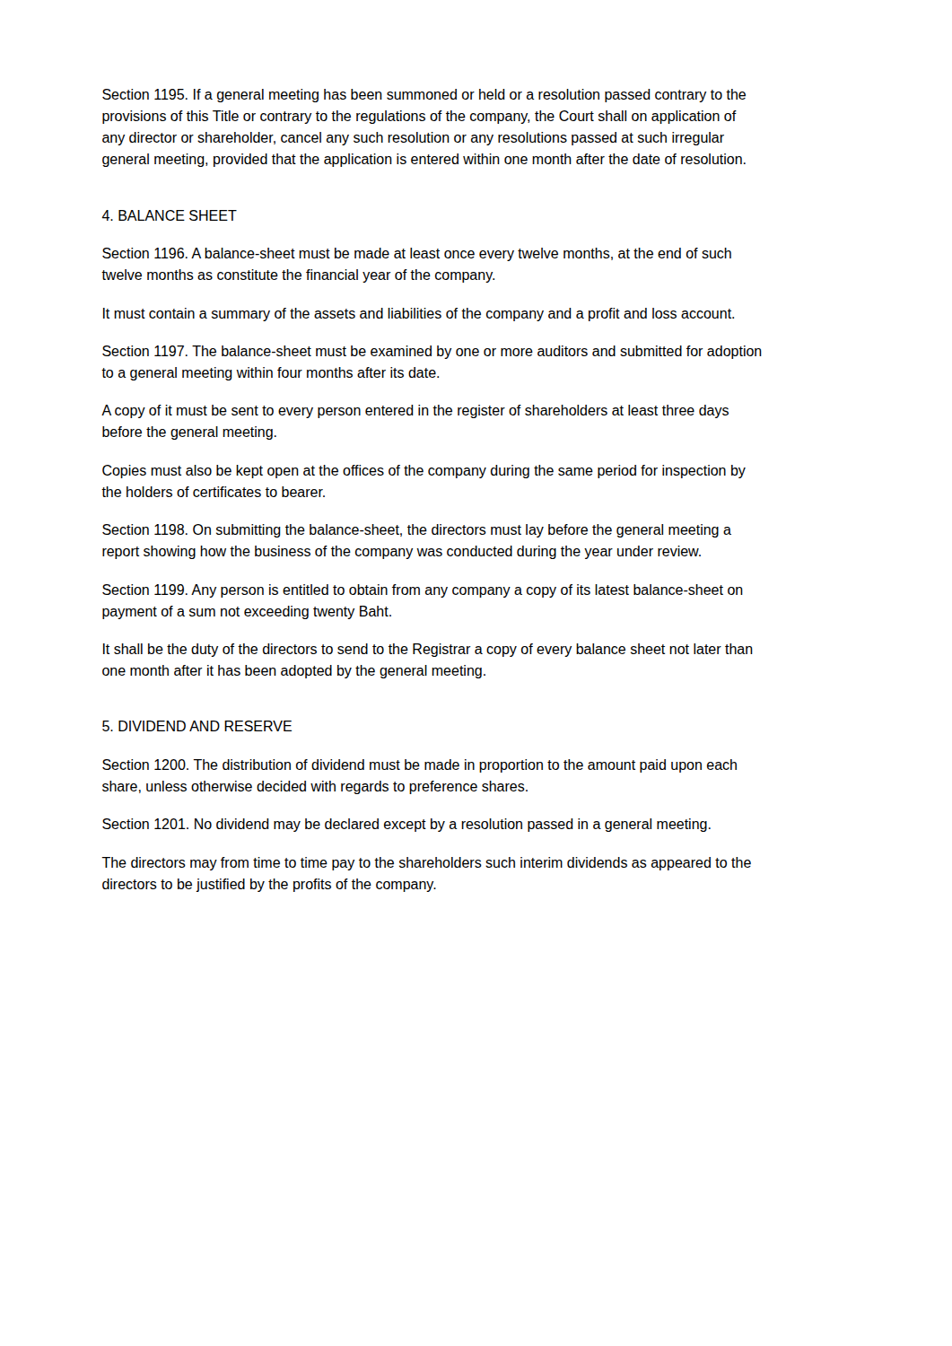Section 1195. If a general meeting has been summoned or held or a resolution passed contrary to the provisions of this Title or contrary to the regulations of the company, the Court shall on application of any director or shareholder, cancel any such resolution or any resolutions passed at such irregular general meeting, provided that the application is entered within one month after the date of resolution.
4. BALANCE SHEET
Section 1196. A balance-sheet must be made at least once every twelve months, at the end of such twelve months as constitute the financial year of the company.
It must contain a summary of the assets and liabilities of the company and a profit and loss account.
Section 1197. The balance-sheet must be examined by one or more auditors and submitted for adoption to a general meeting within four months after its date.
A copy of it must be sent to every person entered in the register of shareholders at least three days before the general meeting.
Copies must also be kept open at the offices of the company during the same period for inspection by the holders of certificates to bearer.
Section 1198. On submitting the balance-sheet, the directors must lay before the general meeting a report showing how the business of the company was conducted during the year under review.
Section 1199. Any person is entitled to obtain from any company a copy of its latest balance-sheet on payment of a sum not exceeding twenty Baht.
It shall be the duty of the directors to send to the Registrar a copy of every balance sheet not later than one month after it has been adopted by the general meeting.
5. DIVIDEND AND RESERVE
Section 1200. The distribution of dividend must be made in proportion to the amount paid upon each share, unless otherwise decided with regards to preference shares.
Section 1201. No dividend may be declared except by a resolution passed in a general meeting.
The directors may from time to time pay to the shareholders such interim dividends as appeared to the directors to be justified by the profits of the company.